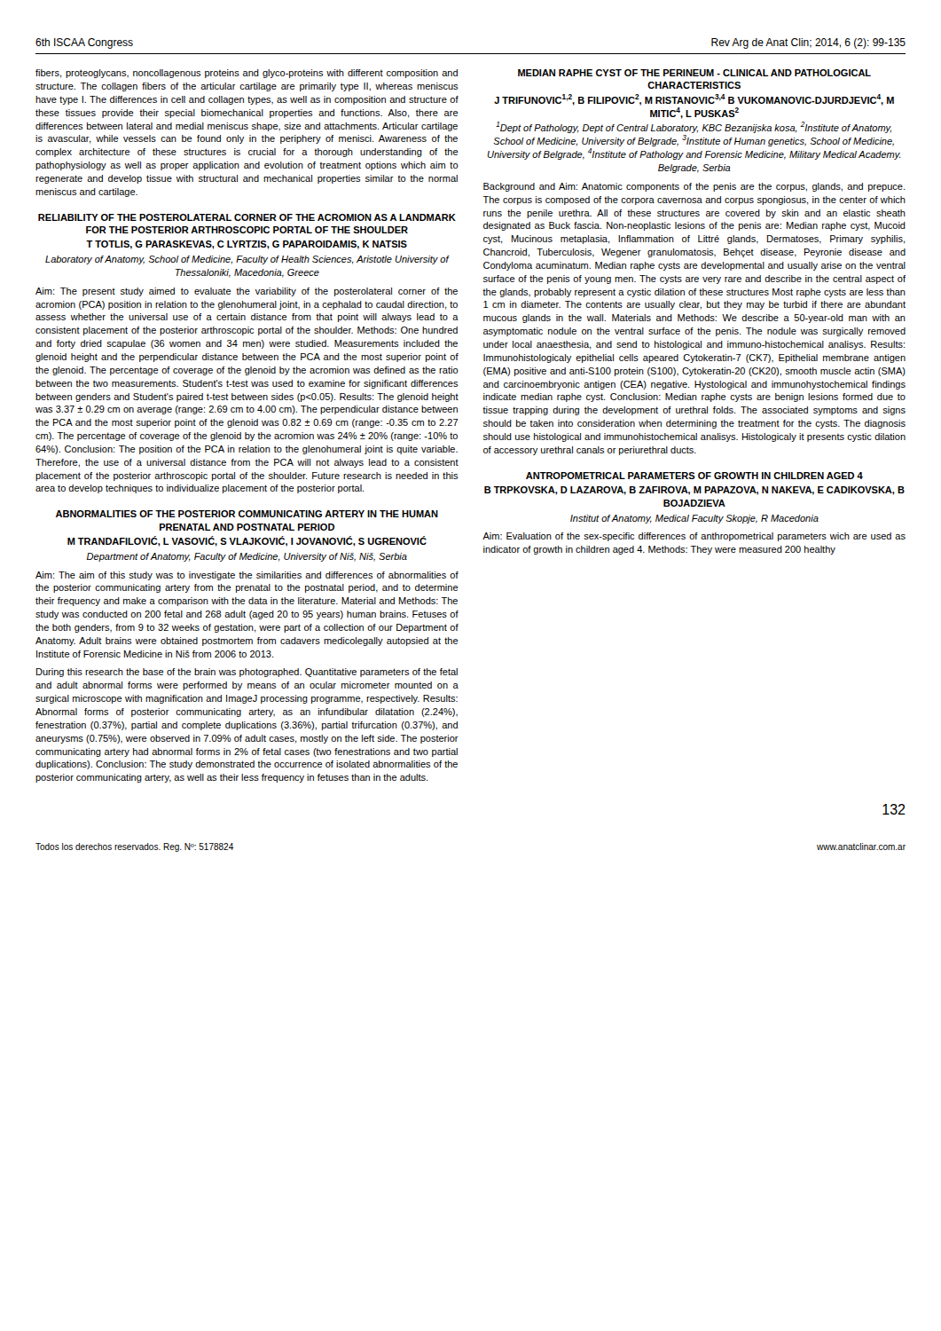6th ISCAA Congress
Rev Arg de Anat Clin; 2014, 6 (2): 99-135
fibers, proteoglycans, noncollagenous proteins and glyco-proteins with different composition and structure. The collagen fibers of the articular cartilage are primarily type II, whereas meniscus have type I. The differences in cell and collagen types, as well as in composition and structure of these tissues provide their special biomechanical properties and functions. Also, there are differences between lateral and medial meniscus shape, size and attachments. Articular cartilage is avascular, while vessels can be found only in the periphery of menisci. Awareness of the complex architecture of these structures is crucial for a thorough understanding of the pathophysiology as well as proper application and evolution of treatment options which aim to regenerate and develop tissue with structural and mechanical properties similar to the normal meniscus and cartilage.
Reliability of the posterolateral corner of the acromion as a landmark for the posterior arthroscopic portal of the shoulder
T TOTLIS, G PARASKEVAS, C LYRTZIS, G PAPAROIDAMIS, K NATSIS
Laboratory of Anatomy, School of Medicine, Faculty of Health Sciences, Aristotle University of Thessaloniki, Macedonia, Greece
Aim: The present study aimed to evaluate the variability of the posterolateral corner of the acromion (PCA) position in relation to the glenohumeral joint, in a cephalad to caudal direction, to assess whether the universal use of a certain distance from that point will always lead to a consistent placement of the posterior arthroscopic portal of the shoulder. Methods: One hundred and forty dried scapulae (36 women and 34 men) were studied. Measurements included the glenoid height and the perpendicular distance between the PCA and the most superior point of the glenoid. The percentage of coverage of the glenoid by the acromion was defined as the ratio between the two measurements. Student's t-test was used to examine for significant differences between genders and Student's paired t-test between sides (p<0.05). Results: The glenoid height was 3.37 ± 0.29 cm on average (range: 2.69 cm to 4.00 cm). The perpendicular distance between the PCA and the most superior point of the glenoid was 0.82 ± 0.69 cm (range: -0.35 cm to 2.27 cm). The percentage of coverage of the glenoid by the acromion was 24% ± 20% (range: -10% to 64%). Conclusion: The position of the PCA in relation to the glenohumeral joint is quite variable. Therefore, the use of a universal distance from the PCA will not always lead to a consistent placement of the posterior arthroscopic portal of the shoulder. Future research is needed in this area to develop techniques to individualize placement of the posterior portal.
Abnormalities of the posterior communicating artery in the human prenatal and postnatal period
M TRANDAFILOVIĆ, L VASOVIĆ, S VLAJKOVIĆ, I JOVANOVIĆ, S UGRENOVIĆ
Department of Anatomy, Faculty of Medicine, University of Niš, Niš, Serbia
Aim: The aim of this study was to investigate the similarities and differences of abnormalities of the posterior communicating artery from the prenatal to the postnatal period, and to determine their frequency and make a comparison with the data in the literature. Material and Methods: The study was conducted on 200 fetal and 268 adult (aged 20 to 95 years) human brains. Fetuses of the both genders, from 9 to 32 weeks of gestation, were part of a collection of our Department of Anatomy. Adult brains were obtained postmortem from cadavers medicolegally autopsied at the Institute of Forensic Medicine in Niš from 2006 to 2013.
During this research the base of the brain was photographed. Quantitative parameters of the fetal and adult abnormal forms were performed by means of an ocular micrometer mounted on a surgical microscope with magnification and ImageJ processing programme, respectively. Results: Abnormal forms of posterior communicating artery, as an infundibular dilatation (2.24%), fenestration (0.37%), partial and complete duplications (3.36%), partial trifurcation (0.37%), and aneurysms (0.75%), were observed in 7.09% of adult cases, mostly on the left side. The posterior communicating artery had abnormal forms in 2% of fetal cases (two fenestrations and two partial duplications). Conclusion: The study demonstrated the occurrence of isolated abnormalities of the posterior communicating artery, as well as their less frequency in fetuses than in the adults.
Median raphe cyst of the perineum - clinical and pathological characteristics
J TRIFUNOVIC1,2, B FILIPOVIC2, M RISTANOVIC3,4 B VUKOMANOVIC-DJURDJEVIC4, M MITIC4, L PUSKAS2
1Dept of Pathology, Dept of Central Laboratory, KBC Bezanijska kosa, 2Institute of Anatomy, School of Medicine, University of Belgrade, 3Institute of Human genetics, School of Medicine, University of Belgrade, 4Institute of Pathology and Forensic Medicine, Military Medical Academy. Belgrade, Serbia
Background and Aim: Anatomic components of the penis are the corpus, glands, and prepuce. The corpus is composed of the corpora cavernosa and corpus spongiosus, in the center of which runs the penile urethra. All of these structures are covered by skin and an elastic sheath designated as Buck fascia. Non-neoplastic lesions of the penis are: Median raphe cyst, Mucoid cyst, Mucinous metaplasia, Inflammation of Littré glands, Dermatoses, Primary syphilis, Chancroid, Tuberculosis, Wegener granulomatosis, Behçet disease, Peyronie disease and Condyloma acuminatum. Median raphe cysts are developmental and usually arise on the ventral surface of the penis of young men. The cysts are very rare and describe in the central aspect of the glands, probably represent a cystic dilation of these structures Most raphe cysts are less than 1 cm in diameter. The contents are usually clear, but they may be turbid if there are abundant mucous glands in the wall. Materials and Methods: We describe a 50-year-old man with an asymptomatic nodule on the ventral surface of the penis. The nodule was surgically removed under local anaesthesia, and send to histological and immuno-histochemical analisys. Results: Immunohistologicaly epithelial cells apeared Cytokeratin-7 (CK7), Epithelial membrane antigen (EMA) positive and anti-S100 protein (S100), Cytokeratin-20 (CK20), smooth muscle actin (SMA) and carcinoembryonic antigen (CEA) negative. Hystological and immunohystochemical findings indicate median raphe cyst. Conclusion: Median raphe cysts are benign lesions formed due to tissue trapping during the development of urethral folds. The associated symptoms and signs should be taken into consideration when determining the treatment for the cysts. The diagnosis should use histological and immunohistochemical analisys. Histologicaly it presents cystic dilation of accessory urethral canals or periurethral ducts.
Antropometrical parameters of growth in children aged 4
B TRPKOVSKA, D LAZAROVA, B ZAFIROVA, M PAPAZOVA, N NAKEVA, E CADIKOVSKA, B BOJADZIEVA
Institut of Anatomy, Medical Faculty Skopje, R Macedonia
Aim: Evaluation of the sex-specific differences of anthropometrical parameters wich are used as indicator of growth in children aged 4. Methods: They were measured 200 healthy
132
Todos los derechos reservados. Reg. Nº: 5178824
www.anatclinar.com.ar